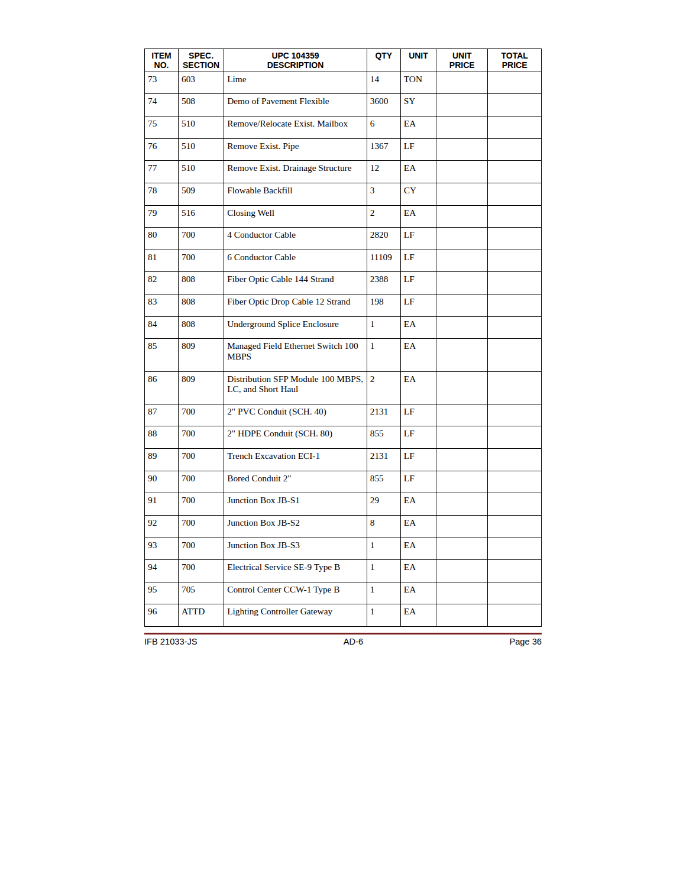| ITEM NO. | SPEC. SECTION | UPC 104359 DESCRIPTION | QTY | UNIT | UNIT PRICE | TOTAL PRICE |
| --- | --- | --- | --- | --- | --- | --- |
| 73 | 603 | Lime | 14 | TON | | |
| 74 | 508 | Demo of Pavement Flexible | 3600 | SY | | |
| 75 | 510 | Remove/Relocate Exist. Mailbox | 6 | EA | | |
| 76 | 510 | Remove Exist. Pipe | 1367 | LF | | |
| 77 | 510 | Remove Exist. Drainage Structure | 12 | EA | | |
| 78 | 509 | Flowable Backfill | 3 | CY | | |
| 79 | 516 | Closing Well | 2 | EA | | |
| 80 | 700 | 4 Conductor Cable | 2820 | LF | | |
| 81 | 700 | 6 Conductor Cable | 11109 | LF | | |
| 82 | 808 | Fiber Optic Cable 144 Strand | 2388 | LF | | |
| 83 | 808 | Fiber Optic Drop Cable 12 Strand | 198 | LF | | |
| 84 | 808 | Underground Splice Enclosure | 1 | EA | | |
| 85 | 809 | Managed Field Ethernet Switch 100 MBPS | 1 | EA | | |
| 86 | 809 | Distribution SFP Module 100 MBPS, LC, and Short Haul | 2 | EA | | |
| 87 | 700 | 2" PVC Conduit (SCH. 40) | 2131 | LF | | |
| 88 | 700 | 2" HDPE Conduit (SCH. 80) | 855 | LF | | |
| 89 | 700 | Trench Excavation ECI-1 | 2131 | LF | | |
| 90 | 700 | Bored Conduit 2" | 855 | LF | | |
| 91 | 700 | Junction Box JB-S1 | 29 | EA | | |
| 92 | 700 | Junction Box JB-S2 | 8 | EA | | |
| 93 | 700 | Junction Box JB-S3 | 1 | EA | | |
| 94 | 700 | Electrical Service SE-9 Type B | 1 | EA | | |
| 95 | 705 | Control Center CCW-1 Type B | 1 | EA | | |
| 96 | ATTD | Lighting Controller Gateway | 1 | EA | | |
IFB 21033-JS AD-6 Page 36